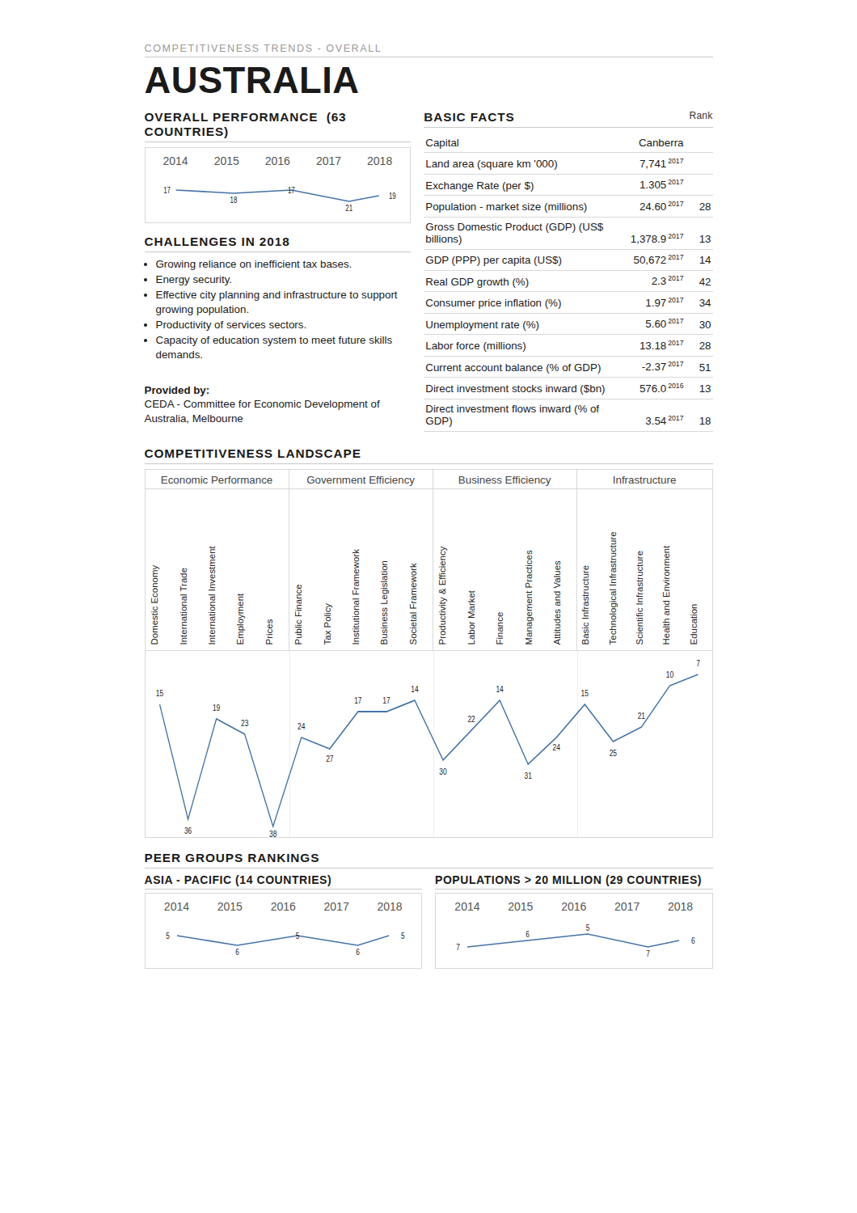Competitiveness Trends - Overall
AUSTRALIA
Overall Performance (63 countries)
20142015201620172018
17 18 17 21 19
Challenges in 2018
Growing reliance on inefficient tax bases.
Energy security.
Effective city planning and infrastructure to support growing population.
Productivity of services sectors.
Capacity of education system to meet future skills demands.
Provided by:
CEDA - Committee for Economic Development of Australia, Melbourne
Basic Facts Rank
| Capital | Canberra | |
| Land area (square km '000) | 7,741 2017 | |
| Exchange Rate (per $) | 1.305 2017 | |
| Population - market size (millions) | 24.60 2017 | 28 |
| Gross Domestic Product (GDP) (US$ billions) | 1,378.9 2017 | 13 |
| GDP (PPP) per capita (US$) | 50,672 2017 | 14 |
| Real GDP growth (%) | 2.3 2017 | 42 |
| Consumer price inflation (%) | 1.97 2017 | 34 |
| Unemployment rate (%) | 5.60 2017 | 30 |
| Labor force (millions) | 13.18 2017 | 28 |
| Current account balance (% of GDP) | -2.37 2017 | 51 |
| Direct investment stocks inward ($bn) | 576.0 2016 | 13 |
| Direct investment flows inward (% of GDP) | 3.54 2017 | 18 |
Competitiveness Landscape
Economic Performance
Government Efficiency
Business Efficiency
Infrastructure
Domestic Economy
International Trade
International Investment
Employment
Prices
Public Finance
Tax Policy
Institutional Framework
Business Legislation
Societal Framework
Productivity & Efficiency
Labor Market
Finance
Management Practices
Attitudes and Values
Basic Infrastructure
Technological Infrastructure
Scientific Infrastructure
Health and Environment
Education
20 categories; x positions evenly spaced. Ranks: 15,36,19,23,38 | 24,27,17,17,14 | 30,22,14,31,24 | 15,25,21,10,7 y mapping: y = 20 + (rank-5) * 4.6 (rank 5 -> 20, rank 40 -> 181) 15 36 19 23 38 24 27 17 17 14 30 22 14 31 24 15 25 21 10 7
Peer Groups Rankings
Asia - Pacific (14 countries)
20142015201620172018
5 6 5 6 5
Populations > 20 Million (29 countries)
20142015201620172018
7 6 5 7 6